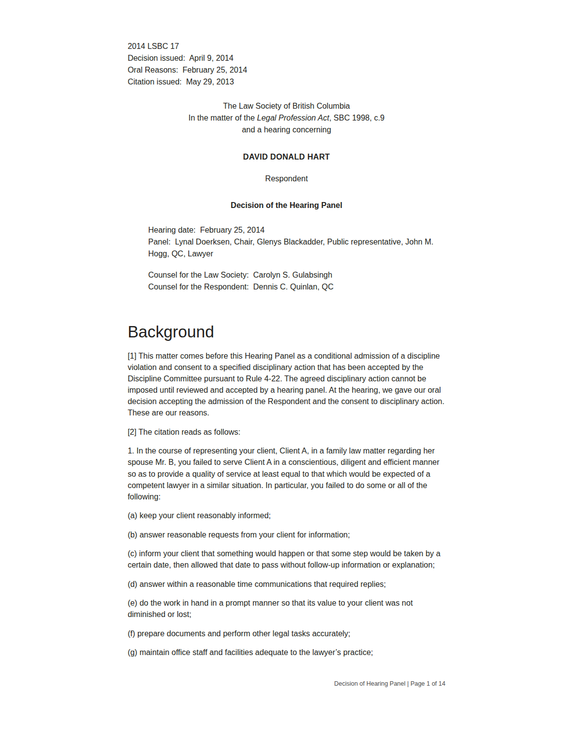2014 LSBC 17
Decision issued: April 9, 2014
Oral Reasons: February 25, 2014
Citation issued: May 29, 2013
The Law Society of British Columbia
In the matter of the Legal Profession Act, SBC 1998, c.9
and a hearing concerning
DAVID DONALD HART
Respondent
Decision of the Hearing Panel
Hearing date: February 25, 2014
Panel: Lynal Doerksen, Chair, Glenys Blackadder, Public representative, John M. Hogg, QC, Lawyer
Counsel for the Law Society: Carolyn S. Gulabsingh
Counsel for the Respondent: Dennis C. Quinlan, QC
Background
[1] This matter comes before this Hearing Panel as a conditional admission of a discipline violation and consent to a specified disciplinary action that has been accepted by the Discipline Committee pursuant to Rule 4-22. The agreed disciplinary action cannot be imposed until reviewed and accepted by a hearing panel. At the hearing, we gave our oral decision accepting the admission of the Respondent and the consent to disciplinary action. These are our reasons.
[2] The citation reads as follows:
1. In the course of representing your client, Client A, in a family law matter regarding her spouse Mr. B, you failed to serve Client A in a conscientious, diligent and efficient manner so as to provide a quality of service at least equal to that which would be expected of a competent lawyer in a similar situation. In particular, you failed to do some or all of the following:
(a) keep your client reasonably informed;
(b) answer reasonable requests from your client for information;
(c) inform your client that something would happen or that some step would be taken by a certain date, then allowed that date to pass without follow-up information or explanation;
(d) answer within a reasonable time communications that required replies;
(e) do the work in hand in a prompt manner so that its value to your client was not diminished or lost;
(f) prepare documents and perform other legal tasks accurately;
(g) maintain office staff and facilities adequate to the lawyer’s practice;
Decision of Hearing Panel | Page 1 of 14